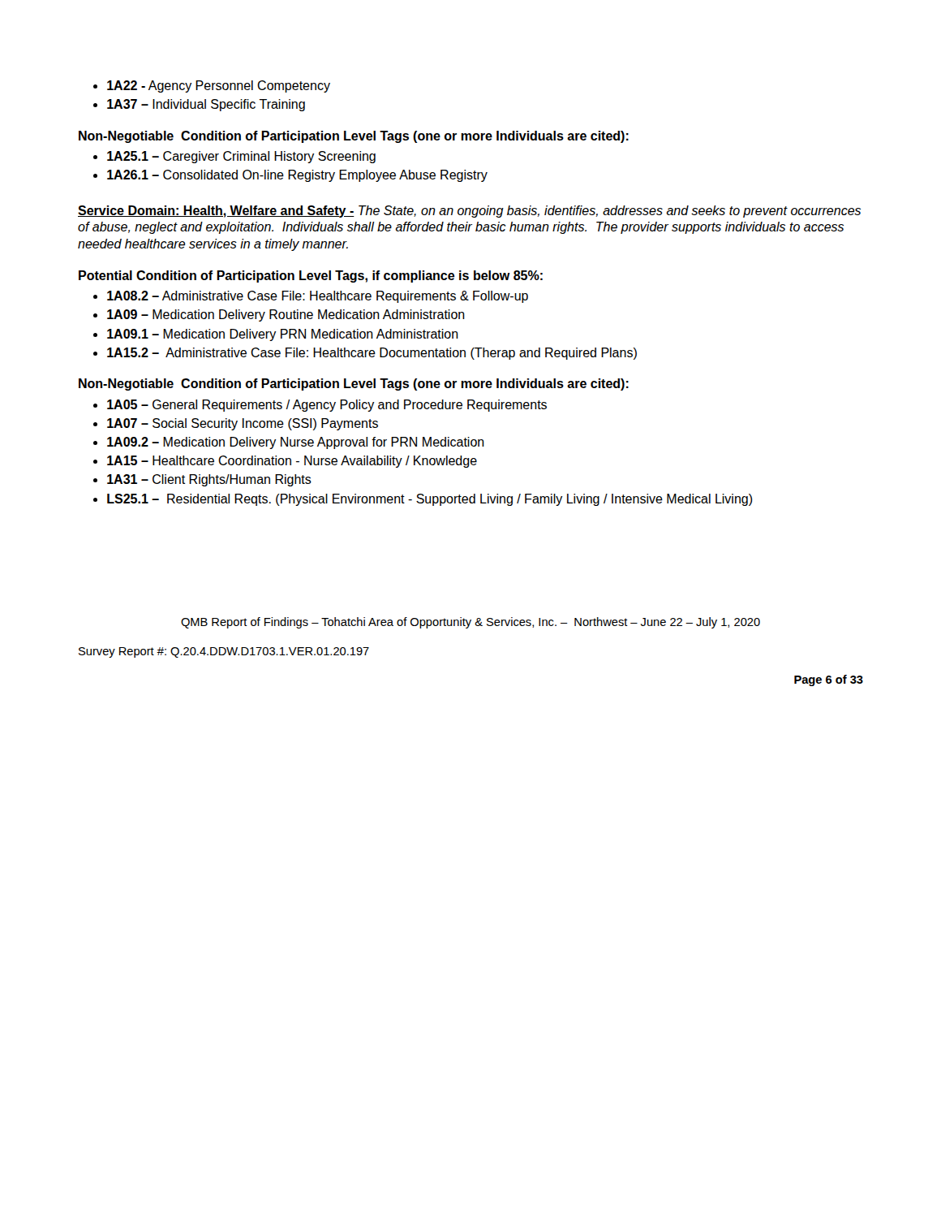1A22 - Agency Personnel Competency
1A37 – Individual Specific Training
Non-Negotiable Condition of Participation Level Tags (one or more Individuals are cited):
1A25.1 – Caregiver Criminal History Screening
1A26.1 – Consolidated On-line Registry Employee Abuse Registry
Service Domain: Health, Welfare and Safety - The State, on an ongoing basis, identifies, addresses and seeks to prevent occurrences of abuse, neglect and exploitation. Individuals shall be afforded their basic human rights. The provider supports individuals to access needed healthcare services in a timely manner.
Potential Condition of Participation Level Tags, if compliance is below 85%:
1A08.2 – Administrative Case File: Healthcare Requirements & Follow-up
1A09 – Medication Delivery Routine Medication Administration
1A09.1 – Medication Delivery PRN Medication Administration
1A15.2 – Administrative Case File: Healthcare Documentation (Therap and Required Plans)
Non-Negotiable Condition of Participation Level Tags (one or more Individuals are cited):
1A05 – General Requirements / Agency Policy and Procedure Requirements
1A07 – Social Security Income (SSI) Payments
1A09.2 – Medication Delivery Nurse Approval for PRN Medication
1A15 – Healthcare Coordination - Nurse Availability / Knowledge
1A31 – Client Rights/Human Rights
LS25.1 – Residential Reqts. (Physical Environment - Supported Living / Family Living / Intensive Medical Living)
QMB Report of Findings – Tohatchi Area of Opportunity & Services, Inc. – Northwest – June 22 – July 1, 2020
Survey Report #: Q.20.4.DDW.D1703.1.VER.01.20.197
Page 6 of 33